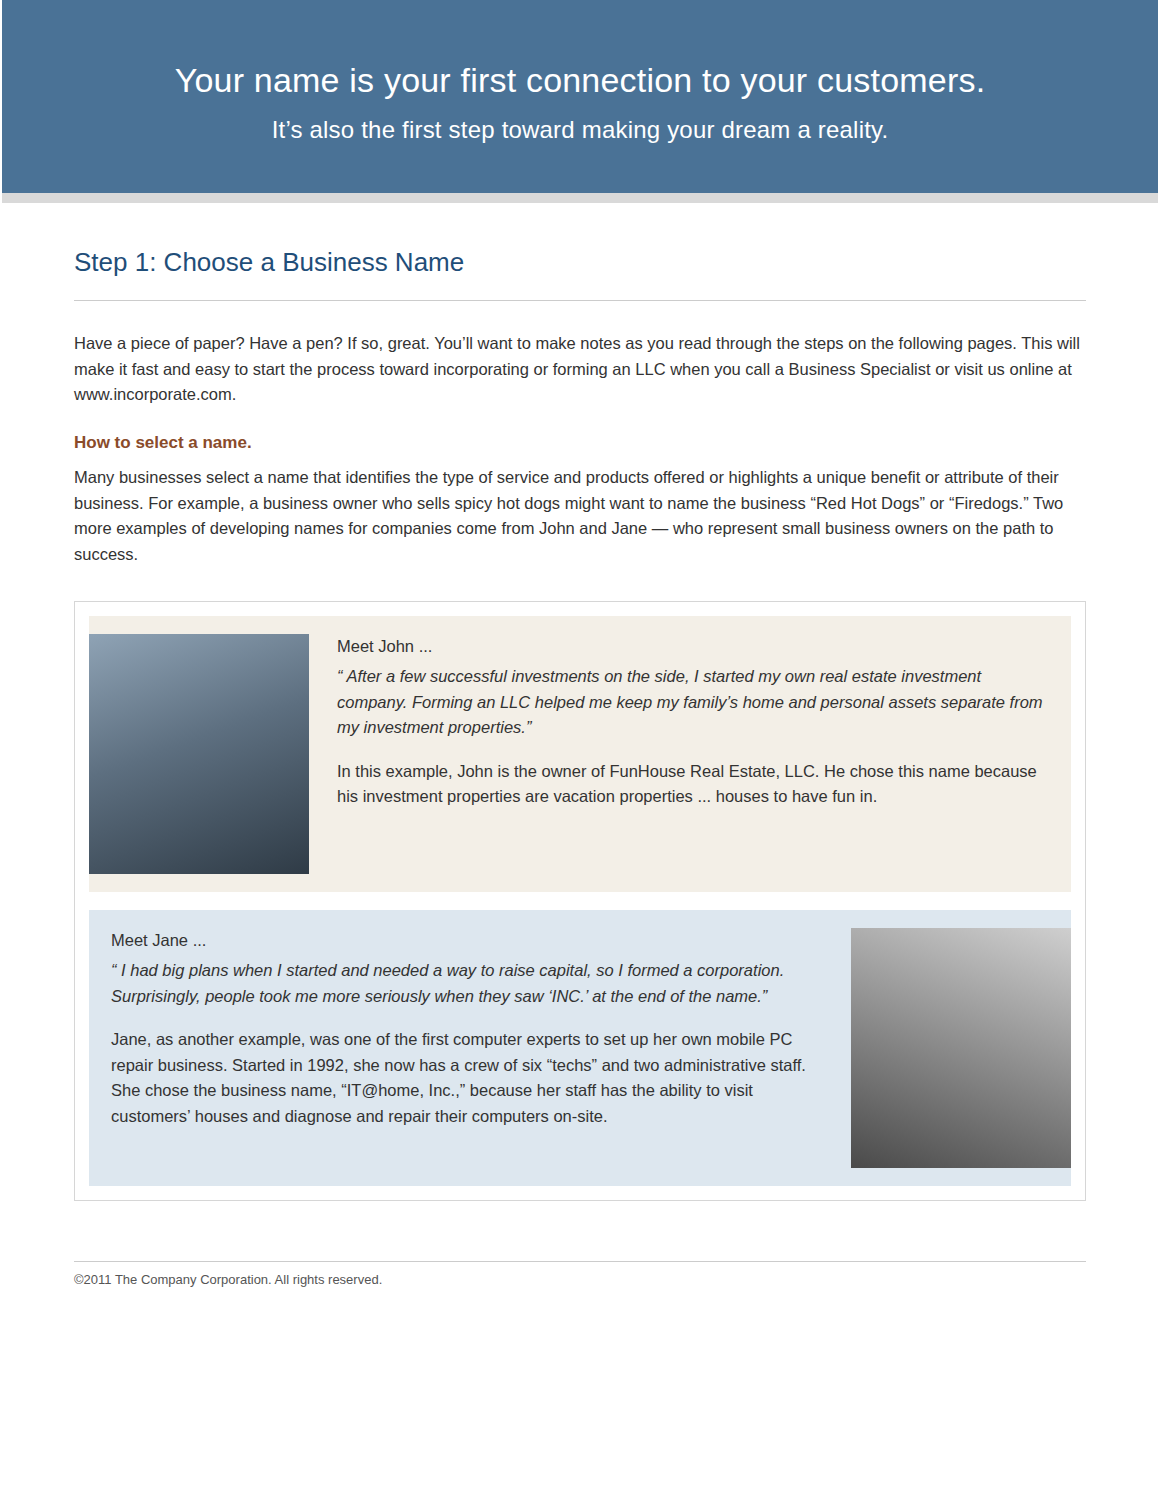Your name is your first connection to your customers.
It’s also the first step toward making your dream a reality.
Step 1: Choose a Business Name
Have a piece of paper? Have a pen? If so, great. You’ll want to make notes as you read through the steps on the following pages. This will make it fast and easy to start the process toward incorporating or forming an LLC when you call a Business Specialist or visit us online at www.incorporate.com.
How to select a name.
Many businesses select a name that identifies the type of service and products offered or highlights a unique benefit or attribute of their business. For example, a business owner who sells spicy hot dogs might want to name the business “Red Hot Dogs” or “Firedogs.” Two more examples of developing names for companies come from John and Jane — who represent small business owners on the path to success.
Meet John ...
“ After a few successful investments on the side, I started my own real estate investment company. Forming an LLC helped me keep my family’s home and personal assets separate from my investment properties.”
In this example, John is the owner of FunHouse Real Estate, LLC. He chose this name because his investment properties are vacation properties ... houses to have fun in.
Meet Jane ...
“ I had big plans when I started and needed a way to raise capital, so I formed a corporation. Surprisingly, people took me more seriously when they saw ‘INC.’ at the end of the name.”
Jane, as another example, was one of the first computer experts to set up her own mobile PC repair business. Started in 1992, she now has a crew of six “techs” and two administrative staff. She chose the business name, “IT@home, Inc.,” because her staff has the ability to visit customers’ houses and diagnose and repair their computers on-site.
©2011 The Company Corporation. All rights reserved.